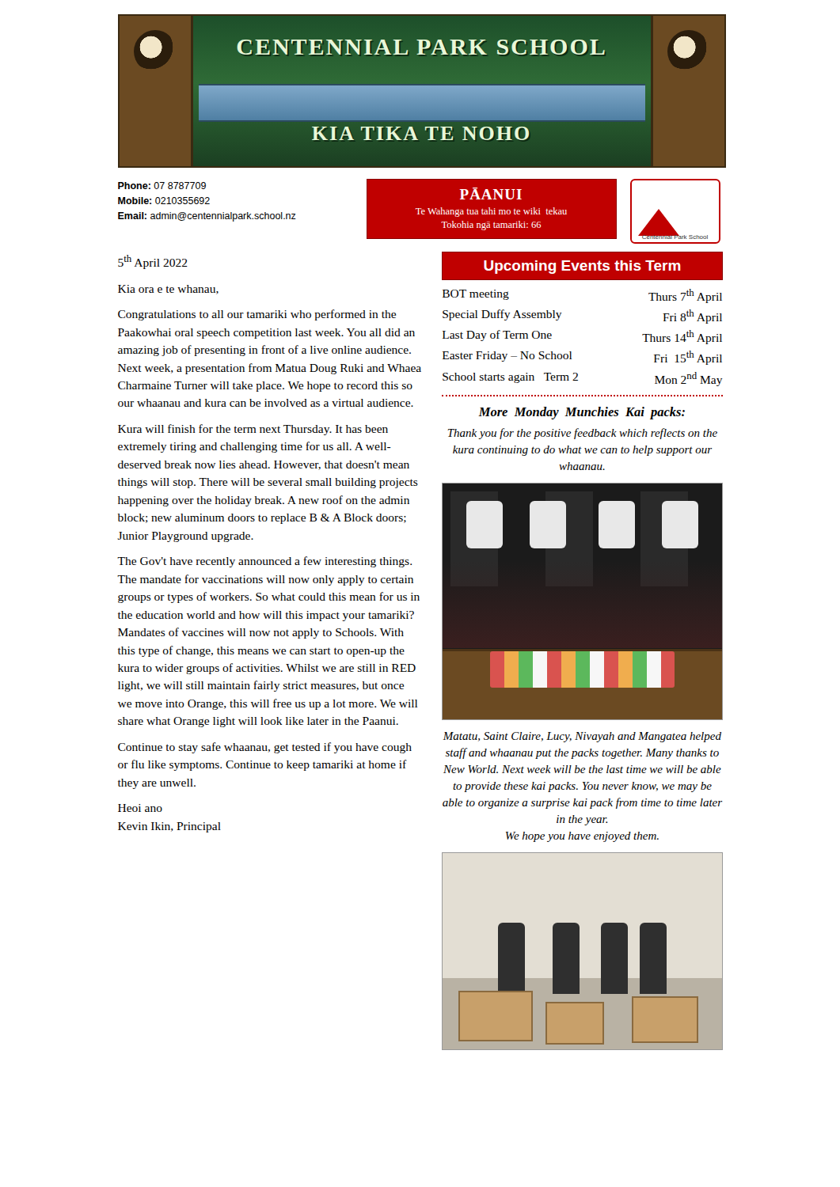CENTENNIAL PARK SCHOOL
KIA TIKA TE NOHO
Phone: 07 8787709
Mobile: 0210355692
Email: admin@centennialpark.school.nz
PĀANUI
Te Wahanga tua tahi mo te wiki tekau
Tokohia ngā tamariki: 66
Centennial Park School
5th April 2022
Kia ora e te whanau,
Congratulations to all our tamariki who performed in the Paakowhai oral speech competition last week. You all did an amazing job of presenting in front of a live online audience. Next week, a presentation from Matua Doug Ruki and Whaea Charmaine Turner will take place. We hope to record this so our whaanau and kura can be involved as a virtual audience.
Kura will finish for the term next Thursday. It has been extremely tiring and challenging time for us all. A well-deserved break now lies ahead. However, that doesn't mean things will stop. There will be several small building projects happening over the holiday break. A new roof on the admin block; new aluminum doors to replace B & A Block doors; Junior Playground upgrade.
The Gov't have recently announced a few interesting things. The mandate for vaccinations will now only apply to certain groups or types of workers. So what could this mean for us in the education world and how will this impact your tamariki? Mandates of vaccines will now not apply to Schools. With this type of change, this means we can start to open-up the kura to wider groups of activities. Whilst we are still in RED light, we will still maintain fairly strict measures, but once we move into Orange, this will free us up a lot more. We will share what Orange light will look like later in the Paanui.
Continue to stay safe whaanau, get tested if you have cough or flu like symptoms. Continue to keep tamariki at home if they are unwell.
Heoi ano
Kevin Ikin, Principal
Upcoming Events this Term
| BOT meeting | Thurs 7 th April |
| Special Duffy Assembly | Fri 8 th April |
| Last Day of Term One | Thurs 14 th April |
| Easter Friday – No School | Fri 15 th April |
| School starts again Term 2 | Mon 2 nd May |
More Monday Munchies Kai packs:
Thank you for the positive feedback which reflects on the kura continuing to do what we can to help support our whaanau.
Matatu, Saint Claire, Lucy, Nivayah and Mangatea helped staff and whaanau put the packs together. Many thanks to New World. Next week will be the last time we will be able to provide these kai packs. You never know, we may be able to organize a surprise kai pack from time to time later in the year.
We hope you have enjoyed them.